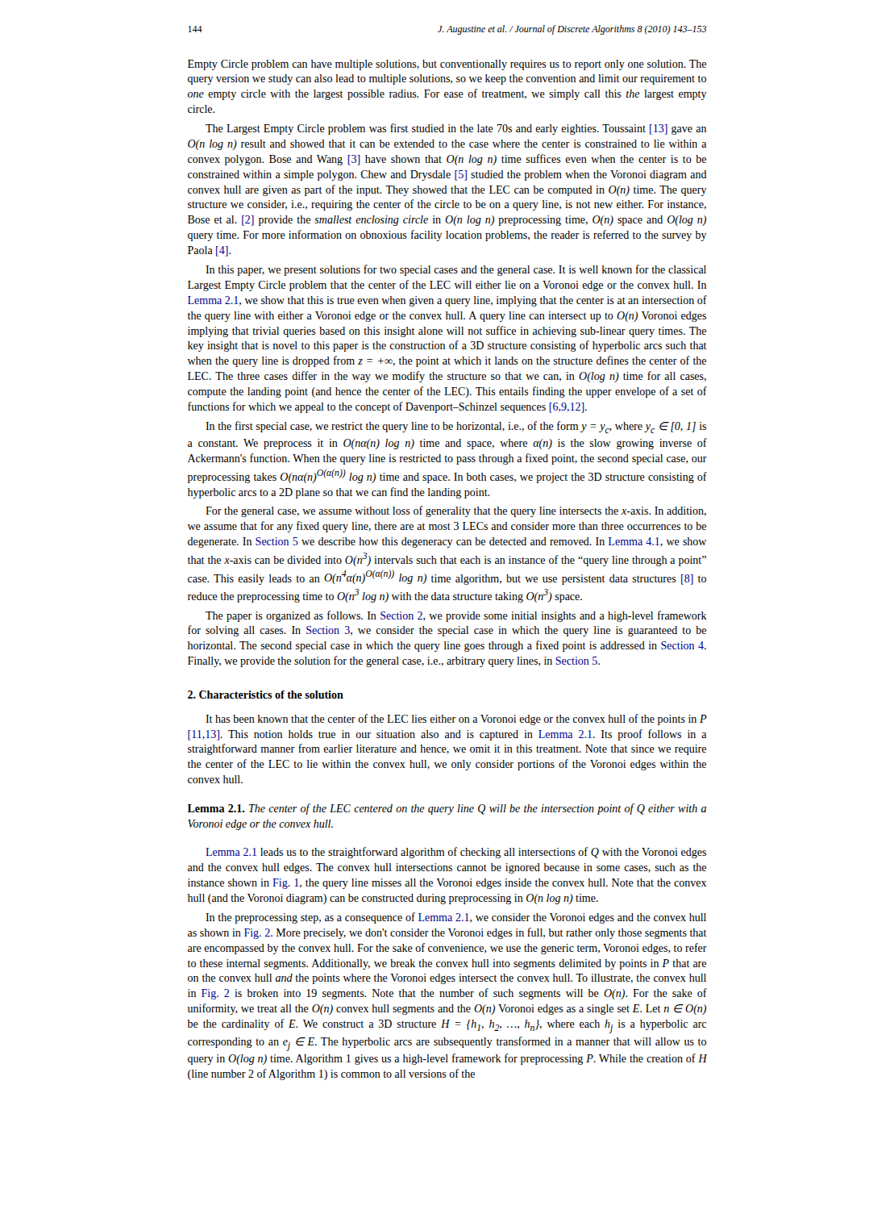144 J. Augustine et al. / Journal of Discrete Algorithms 8 (2010) 143–153
Empty Circle problem can have multiple solutions, but conventionally requires us to report only one solution. The query version we study can also lead to multiple solutions, so we keep the convention and limit our requirement to one empty circle with the largest possible radius. For ease of treatment, we simply call this the largest empty circle.
The Largest Empty Circle problem was first studied in the late 70s and early eighties. Toussaint [13] gave an O(n log n) result and showed that it can be extended to the case where the center is constrained to lie within a convex polygon. Bose and Wang [3] have shown that O(n log n) time suffices even when the center is to be constrained within a simple polygon. Chew and Drysdale [5] studied the problem when the Voronoi diagram and convex hull are given as part of the input. They showed that the LEC can be computed in O(n) time. The query structure we consider, i.e., requiring the center of the circle to be on a query line, is not new either. For instance, Bose et al. [2] provide the smallest enclosing circle in O(n log n) preprocessing time, O(n) space and O(log n) query time. For more information on obnoxious facility location problems, the reader is referred to the survey by Paola [4].
In this paper, we present solutions for two special cases and the general case. It is well known for the classical Largest Empty Circle problem that the center of the LEC will either lie on a Voronoi edge or the convex hull. In Lemma 2.1, we show that this is true even when given a query line, implying that the center is at an intersection of the query line with either a Voronoi edge or the convex hull. A query line can intersect up to O(n) Voronoi edges implying that trivial queries based on this insight alone will not suffice in achieving sub-linear query times. The key insight that is novel to this paper is the construction of a 3D structure consisting of hyperbolic arcs such that when the query line is dropped from z = +∞, the point at which it lands on the structure defines the center of the LEC. The three cases differ in the way we modify the structure so that we can, in O(log n) time for all cases, compute the landing point (and hence the center of the LEC). This entails finding the upper envelope of a set of functions for which we appeal to the concept of Davenport–Schinzel sequences [6,9,12].
In the first special case, we restrict the query line to be horizontal, i.e., of the form y = yc, where yc ∈ [0, 1] is a constant. We preprocess it in O(nα(n) log n) time and space, where α(n) is the slow growing inverse of Ackermann's function. When the query line is restricted to pass through a fixed point, the second special case, our preprocessing takes O(nα(n)O(α(n)) log n) time and space. In both cases, we project the 3D structure consisting of hyperbolic arcs to a 2D plane so that we can find the landing point.
For the general case, we assume without loss of generality that the query line intersects the x-axis. In addition, we assume that for any fixed query line, there are at most 3 LECs and consider more than three occurrences to be degenerate. In Section 5 we describe how this degeneracy can be detected and removed. In Lemma 4.1, we show that the x-axis can be divided into O(n3) intervals such that each is an instance of the “query line through a point” case. This easily leads to an O(n4α(n)O(α(n)) log n) time algorithm, but we use persistent data structures [8] to reduce the preprocessing time to O(n3 log n) with the data structure taking O(n3) space.
The paper is organized as follows. In Section 2, we provide some initial insights and a high-level framework for solving all cases. In Section 3, we consider the special case in which the query line is guaranteed to be horizontal. The second special case in which the query line goes through a fixed point is addressed in Section 4. Finally, we provide the solution for the general case, i.e., arbitrary query lines, in Section 5.
2. Characteristics of the solution
It has been known that the center of the LEC lies either on a Voronoi edge or the convex hull of the points in P [11,13]. This notion holds true in our situation also and is captured in Lemma 2.1. Its proof follows in a straightforward manner from earlier literature and hence, we omit it in this treatment. Note that since we require the center of the LEC to lie within the convex hull, we only consider portions of the Voronoi edges within the convex hull.
Lemma 2.1. The center of the LEC centered on the query line Q will be the intersection point of Q either with a Voronoi edge or the convex hull.
Lemma 2.1 leads us to the straightforward algorithm of checking all intersections of Q with the Voronoi edges and the convex hull edges. The convex hull intersections cannot be ignored because in some cases, such as the instance shown in Fig. 1, the query line misses all the Voronoi edges inside the convex hull. Note that the convex hull (and the Voronoi diagram) can be constructed during preprocessing in O(n log n) time.
In the preprocessing step, as a consequence of Lemma 2.1, we consider the Voronoi edges and the convex hull as shown in Fig. 2. More precisely, we don't consider the Voronoi edges in full, but rather only those segments that are encompassed by the convex hull. For the sake of convenience, we use the generic term, Voronoi edges, to refer to these internal segments. Additionally, we break the convex hull into segments delimited by points in P that are on the convex hull and the points where the Voronoi edges intersect the convex hull. To illustrate, the convex hull in Fig. 2 is broken into 19 segments. Note that the number of such segments will be O(n). For the sake of uniformity, we treat all the O(n) convex hull segments and the O(n) Voronoi edges as a single set E. Let n ∈ O(n) be the cardinality of E. We construct a 3D structure H = {h1, h2, …, hn}, where each hj is a hyperbolic arc corresponding to an ej ∈ E. The hyperbolic arcs are subsequently transformed in a manner that will allow us to query in O(log n) time. Algorithm 1 gives us a high-level framework for preprocessing P. While the creation of H (line number 2 of Algorithm 1) is common to all versions of the